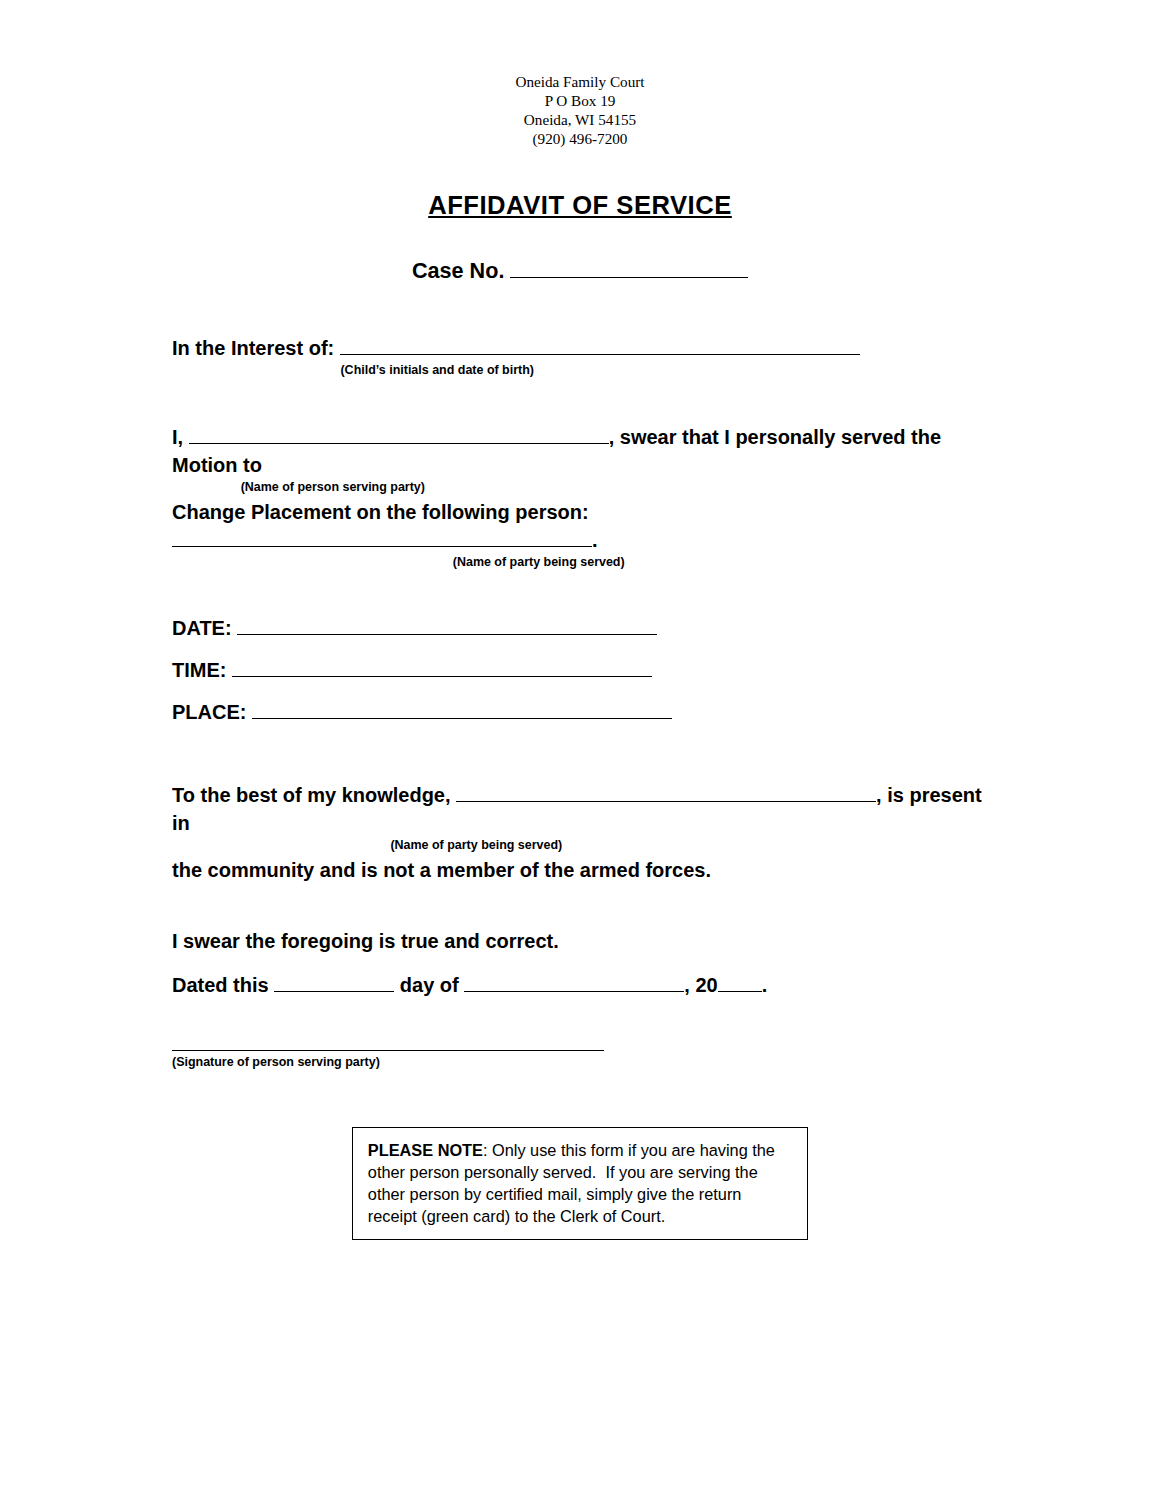Oneida Family Court
P O Box 19
Oneida, WI 54155
(920) 496-7200
AFFIDAVIT OF SERVICE
Case No.
In the Interest of: (Child’s initials and date of birth)
I, , swear that I personally served the Motion to (Name of person serving party)
Change Placement on the following person: . (Name of party being served)
DATE:
TIME:
PLACE:
To the best of my knowledge, , is present in (Name of party being served)
the community and is not a member of the armed forces.
I swear the foregoing is true and correct.
Dated this day of , 20 .
(Signature of person serving party)
PLEASE NOTE: Only use this form if you are having the other person personally served. If you are serving the other person by certified mail, simply give the return receipt (green card) to the Clerk of Court.